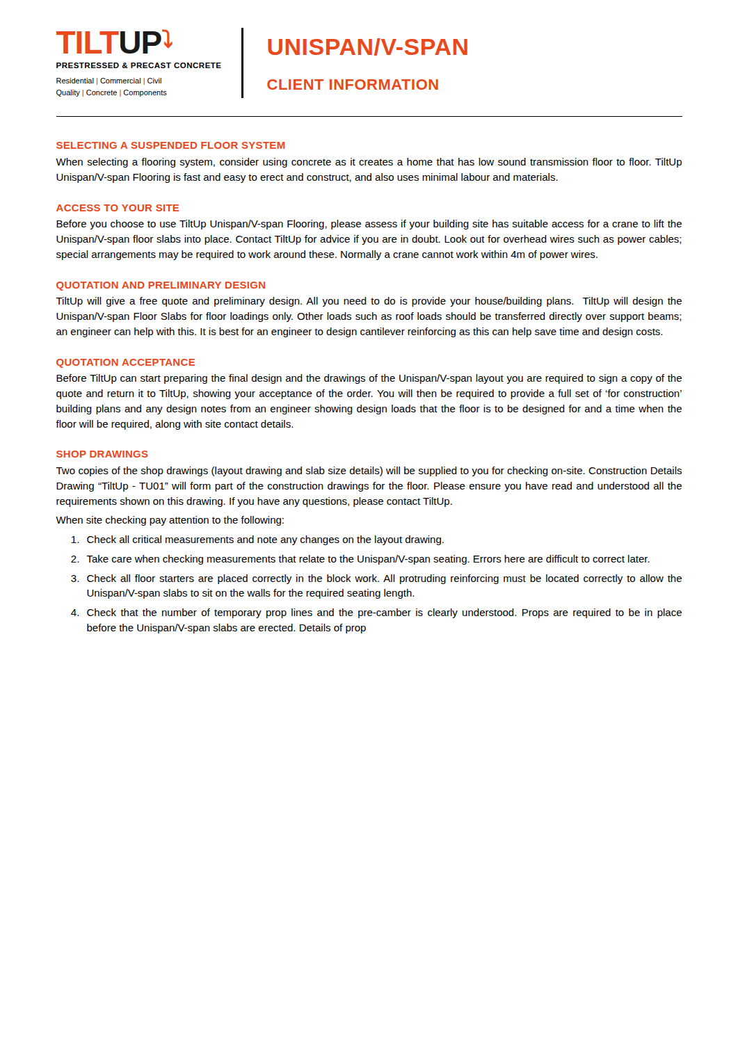TILT UP⤵
PRESTRESSED & PRECAST CONCRETE
Residential | Commercial | Civil
Quality | Concrete | Components
UNISPAN/V-SPAN
CLIENT INFORMATION
SELECTING A SUSPENDED FLOOR SYSTEM
When selecting a flooring system, consider using concrete as it creates a home that has low sound transmission floor to floor. TiltUp Unispan/V-span Flooring is fast and easy to erect and construct, and also uses minimal labour and materials.
ACCESS TO YOUR SITE
Before you choose to use TiltUp Unispan/V-span Flooring, please assess if your building site has suitable access for a crane to lift the Unispan/V-span floor slabs into place. Contact TiltUp for advice if you are in doubt. Look out for overhead wires such as power cables; special arrangements may be required to work around these. Normally a crane cannot work within 4m of power wires.
QUOTATION AND PRELIMINARY DESIGN
TiltUp will give a free quote and preliminary design. All you need to do is provide your house/building plans. TiltUp will design the Unispan/V-span Floor Slabs for floor loadings only. Other loads such as roof loads should be transferred directly over support beams; an engineer can help with this. It is best for an engineer to design cantilever reinforcing as this can help save time and design costs.
QUOTATION ACCEPTANCE
Before TiltUp can start preparing the final design and the drawings of the Unispan/V-span layout you are required to sign a copy of the quote and return it to TiltUp, showing your acceptance of the order. You will then be required to provide a full set of ‘for construction’ building plans and any design notes from an engineer showing design loads that the floor is to be designed for and a time when the floor will be required, along with site contact details.
SHOP DRAWINGS
Two copies of the shop drawings (layout drawing and slab size details) will be supplied to you for checking on-site. Construction Details Drawing “TiltUp - TU01” will form part of the construction drawings for the floor. Please ensure you have read and understood all the requirements shown on this drawing. If you have any questions, please contact TiltUp.
When site checking pay attention to the following:
Check all critical measurements and note any changes on the layout drawing.
Take care when checking measurements that relate to the Unispan/V-span seating. Errors here are difficult to correct later.
Check all floor starters are placed correctly in the block work. All protruding reinforcing must be located correctly to allow the Unispan/V-span slabs to sit on the walls for the required seating length.
Check that the number of temporary prop lines and the pre-camber is clearly understood. Props are required to be in place before the Unispan/V-span slabs are erected. Details of prop